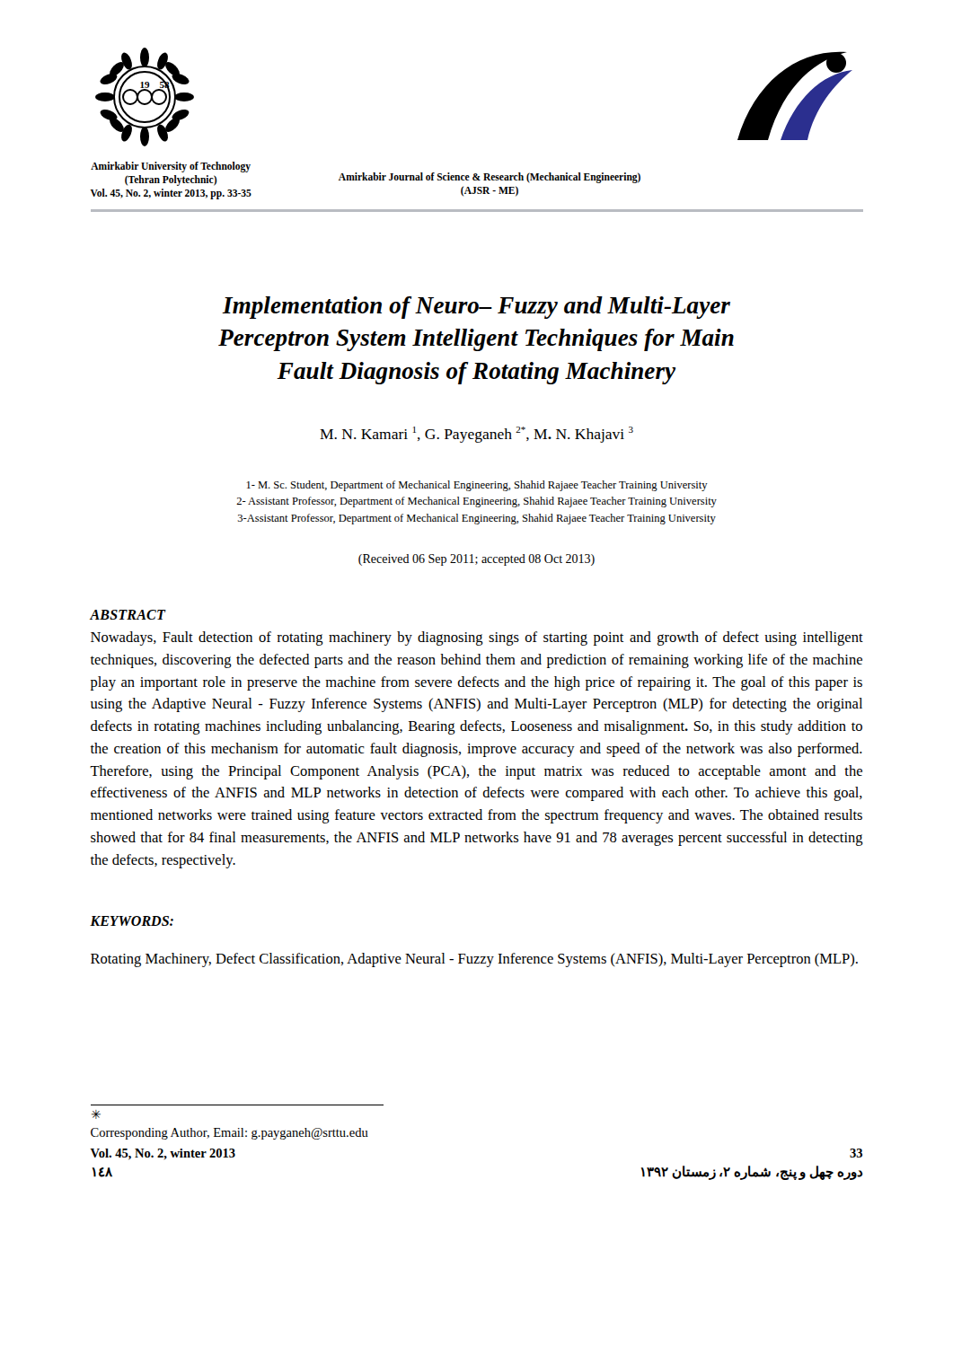19 58
Amirkabir University of Technology
(Tehran Polytechnic)
Vol. 45, No. 2, winter 2013, pp. 33-35
Amirkabir Journal of Science & Research (Mechanical Engineering)
(AJSR - ME)
Implementation of Neuro– Fuzzy and Multi-Layer
Perceptron System Intelligent Techniques for Main
Fault Diagnosis of Rotating Machinery
M. N. Kamari 1, G. Payeganeh 2*, M. N. Khajavi 3
1- M. Sc. Student, Department of Mechanical Engineering, Shahid Rajaee Teacher Training University
2- Assistant Professor, Department of Mechanical Engineering, Shahid Rajaee Teacher Training University
3-Assistant Professor, Department of Mechanical Engineering, Shahid Rajaee Teacher Training University
(Received 06 Sep 2011; accepted 08 Oct 2013)
ABSTRACT
Nowadays, Fault detection of rotating machinery by diagnosing sings of starting point and growth of defect using intelligent techniques, discovering the defected parts and the reason behind them and prediction of remaining working life of the machine play an important role in preserve the machine from severe defects and the high price of repairing it. The goal of this paper is using the Adaptive Neural - Fuzzy Inference Systems (ANFIS) and Multi-Layer Perceptron (MLP) for detecting the original defects in rotating machines including unbalancing, Bearing defects, Looseness and misalignment. So, in this study addition to the creation of this mechanism for automatic fault diagnosis, improve accuracy and speed of the network was also performed. Therefore, using the Principal Component Analysis (PCA), the input matrix was reduced to acceptable amont and the effectiveness of the ANFIS and MLP networks in detection of defects were compared with each other. To achieve this goal, mentioned networks were trained using feature vectors extracted from the spectrum frequency and waves. The obtained results showed that for 84 final measurements, the ANFIS and MLP networks have 91 and 78 averages percent successful in detecting the defects, respectively.
KEYWORDS:
Rotating Machinery, Defect Classification, Adaptive Neural - Fuzzy Inference Systems (ANFIS), Multi-Layer Perceptron (MLP).
✳
Corresponding Author, Email: g.payganeh@srttu.edu
Vol. 45, No. 2, winter 2013
33
١٤٨
دوره چهل و پنج، شماره ٢، زمستان ١٣٩٢